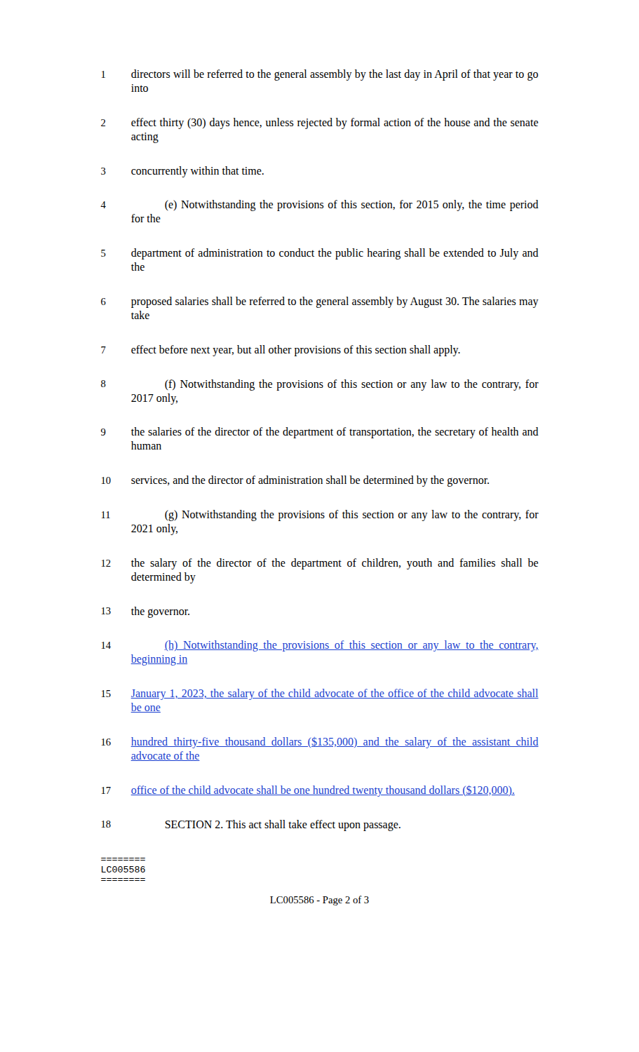1
directors will be referred to the general assembly by the last day in April of that year to go into
2
effect thirty (30) days hence, unless rejected by formal action of the house and the senate acting
3
concurrently within that time.
4
(e) Notwithstanding the provisions of this section, for 2015 only, the time period for the
5
department of administration to conduct the public hearing shall be extended to July and the
6
proposed salaries shall be referred to the general assembly by August 30. The salaries may take
7
effect before next year, but all other provisions of this section shall apply.
8
(f) Notwithstanding the provisions of this section or any law to the contrary, for 2017 only,
9
the salaries of the director of the department of transportation, the secretary of health and human
10
services, and the director of administration shall be determined by the governor.
11
(g) Notwithstanding the provisions of this section or any law to the contrary, for 2021 only,
12
the salary of the director of the department of children, youth and families shall be determined by
13
the governor.
14
(h) Notwithstanding the provisions of this section or any law to the contrary, beginning in
15
January 1, 2023, the salary of the child advocate of the office of the child advocate shall be one
16
hundred thirty-five thousand dollars ($135,000) and the salary of the assistant child advocate of the
17
office of the child advocate shall be one hundred twenty thousand dollars ($120,000).
18
SECTION 2. This act shall take effect upon passage.
========
LC005586
========
LC005586 - Page 2 of 3